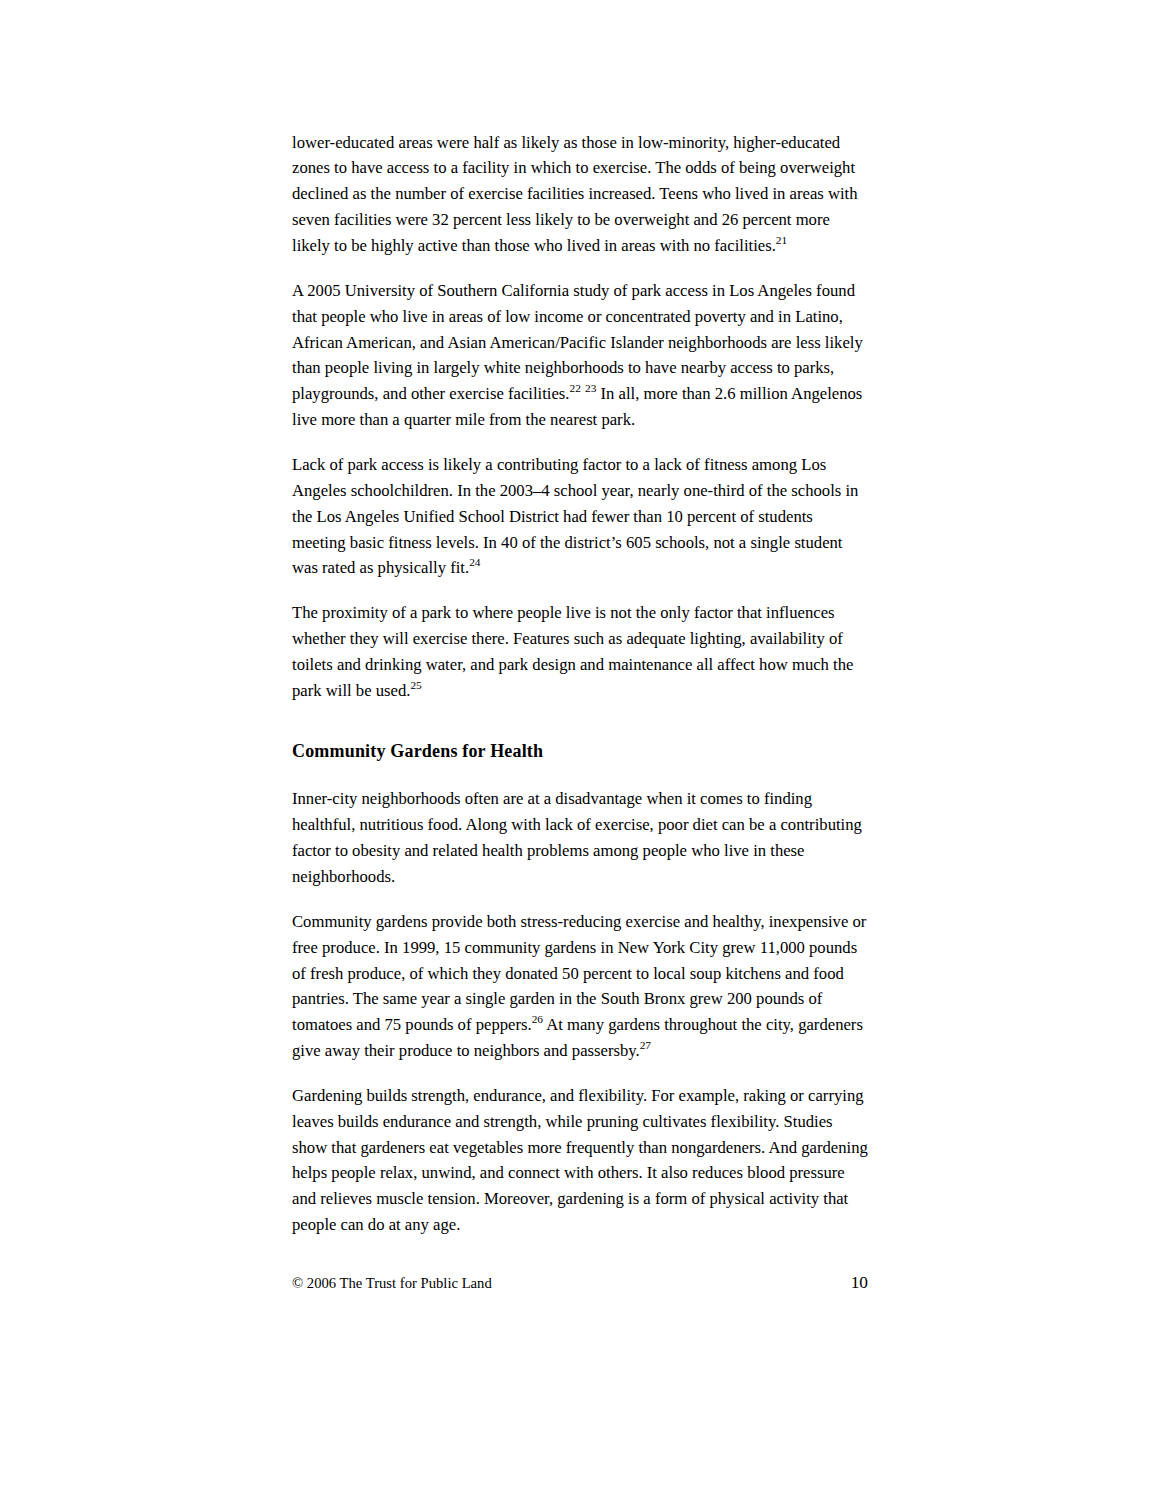lower-educated areas were half as likely as those in low-minority, higher-educated zones to have access to a facility in which to exercise. The odds of being overweight declined as the number of exercise facilities increased. Teens who lived in areas with seven facilities were 32 percent less likely to be overweight and 26 percent more likely to be highly active than those who lived in areas with no facilities.21
A 2005 University of Southern California study of park access in Los Angeles found that people who live in areas of low income or concentrated poverty and in Latino, African American, and Asian American/Pacific Islander neighborhoods are less likely than people living in largely white neighborhoods to have nearby access to parks, playgrounds, and other exercise facilities.22 23 In all, more than 2.6 million Angelenos live more than a quarter mile from the nearest park.
Lack of park access is likely a contributing factor to a lack of fitness among Los Angeles schoolchildren. In the 2003–4 school year, nearly one-third of the schools in the Los Angeles Unified School District had fewer than 10 percent of students meeting basic fitness levels. In 40 of the district’s 605 schools, not a single student was rated as physically fit.24
The proximity of a park to where people live is not the only factor that influences whether they will exercise there. Features such as adequate lighting, availability of toilets and drinking water, and park design and maintenance all affect how much the park will be used.25
Community Gardens for Health
Inner-city neighborhoods often are at a disadvantage when it comes to finding healthful, nutritious food. Along with lack of exercise, poor diet can be a contributing factor to obesity and related health problems among people who live in these neighborhoods.
Community gardens provide both stress-reducing exercise and healthy, inexpensive or free produce. In 1999, 15 community gardens in New York City grew 11,000 pounds of fresh produce, of which they donated 50 percent to local soup kitchens and food pantries. The same year a single garden in the South Bronx grew 200 pounds of tomatoes and 75 pounds of peppers.26 At many gardens throughout the city, gardeners give away their produce to neighbors and passersby.27
Gardening builds strength, endurance, and flexibility. For example, raking or carrying leaves builds endurance and strength, while pruning cultivates flexibility. Studies show that gardeners eat vegetables more frequently than nongardeners. And gardening helps people relax, unwind, and connect with others. It also reduces blood pressure and relieves muscle tension. Moreover, gardening is a form of physical activity that people can do at any age.
© 2006 The Trust for Public Land 10